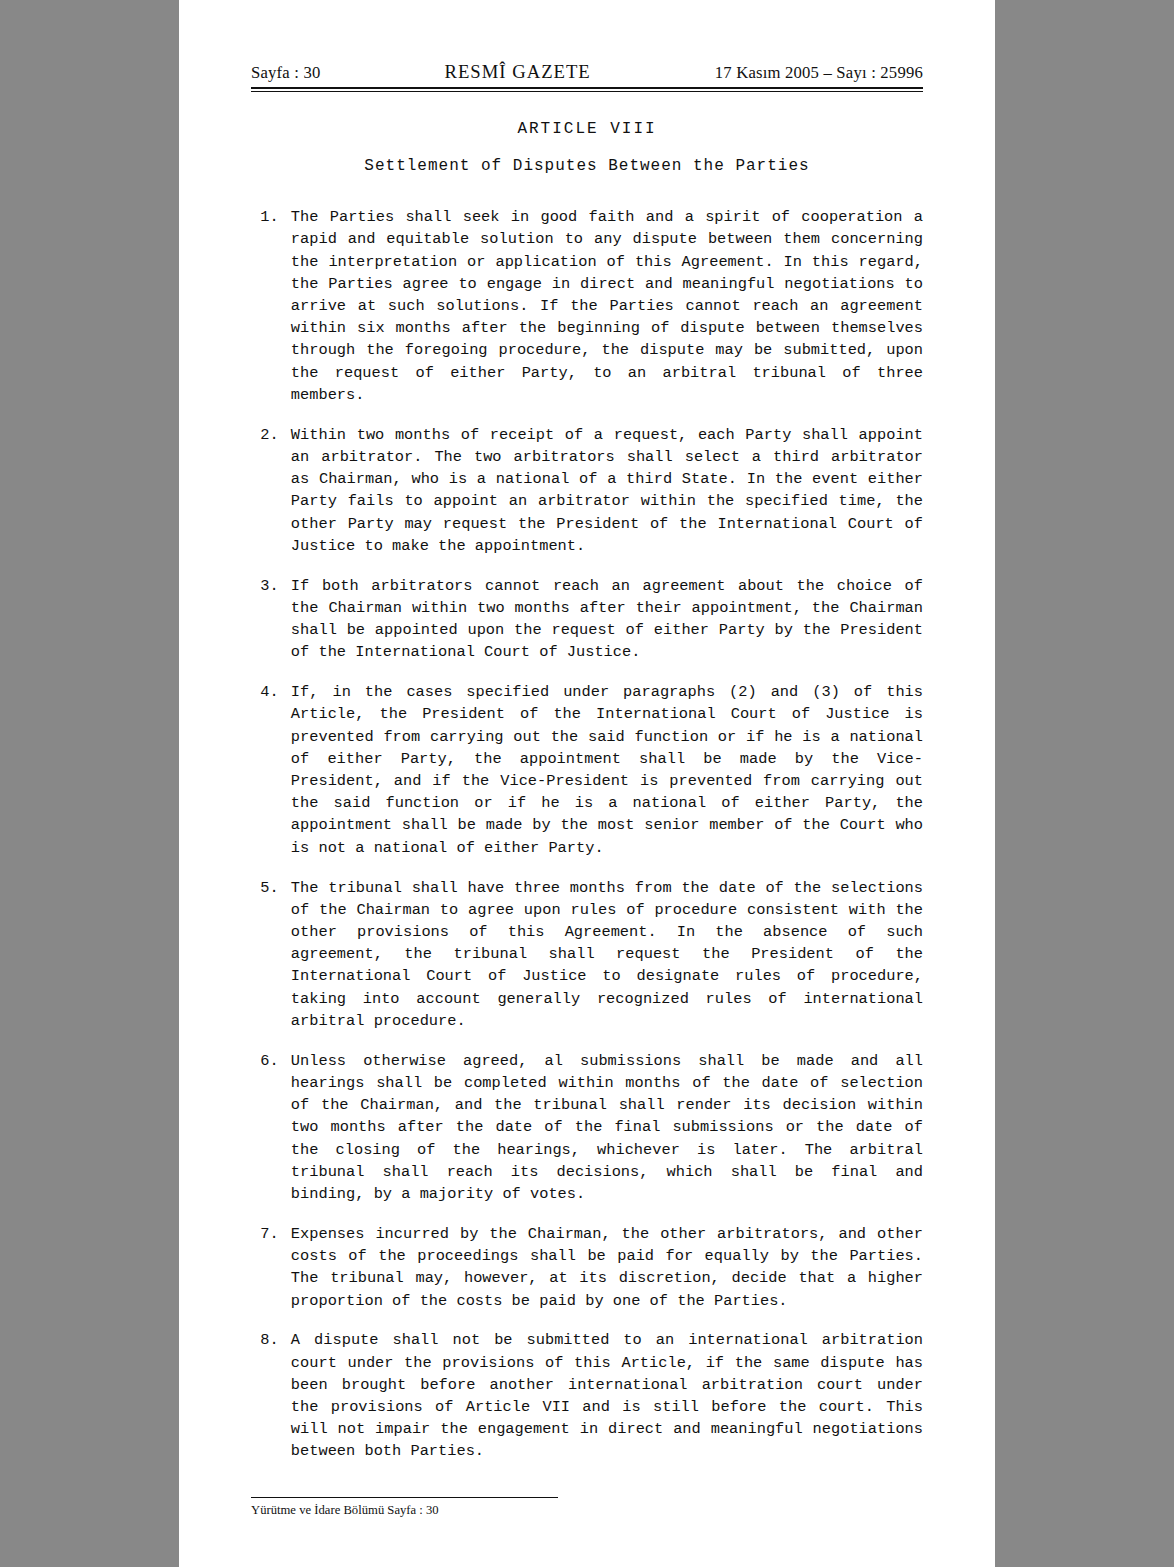Sayfa : 30
RESMÎ GAZETE
17 Kasım 2005 – Sayı : 25996
ARTICLE VIII
Settlement of Disputes Between the Parties
The Parties shall seek in good faith and a spirit of cooperation a rapid and equitable solution to any dispute between them concerning the interpretation or application of this Agreement. In this regard, the Parties agree to engage in direct and meaningful negotiations to arrive at such solutions. If the Parties cannot reach an agreement within six months after the beginning of dispute between themselves through the foregoing procedure, the dispute may be submitted, upon the request of either Party, to an arbitral tribunal of three members.
Within two months of receipt of a request, each Party shall appoint an arbitrator. The two arbitrators shall select a third arbitrator as Chairman, who is a national of a third State. In the event either Party fails to appoint an arbitrator within the specified time, the other Party may request the President of the International Court of Justice to make the appointment.
If both arbitrators cannot reach an agreement about the choice of the Chairman within two months after their appointment, the Chairman shall be appointed upon the request of either Party by the President of the International Court of Justice.
If, in the cases specified under paragraphs (2) and (3) of this Article, the President of the International Court of Justice is prevented from carrying out the said function or if he is a national of either Party, the appointment shall be made by the Vice-President, and if the Vice-President is prevented from carrying out the said function or if he is a national of either Party, the appointment shall be made by the most senior member of the Court who is not a national of either Party.
The tribunal shall have three months from the date of the selections of the Chairman to agree upon rules of procedure consistent with the other provisions of this Agreement. In the absence of such agreement, the tribunal shall request the President of the International Court of Justice to designate rules of procedure, taking into account generally recognized rules of international arbitral procedure.
Unless otherwise agreed, al submissions shall be made and all hearings shall be completed within months of the date of selection of the Chairman, and the tribunal shall render its decision within two months after the date of the final submissions or the date of the closing of the hearings, whichever is later. The arbitral tribunal shall reach its decisions, which shall be final and binding, by a majority of votes.
Expenses incurred by the Chairman, the other arbitrators, and other costs of the proceedings shall be paid for equally by the Parties. The tribunal may, however, at its discretion, decide that a higher proportion of the costs be paid by one of the Parties.
A dispute shall not be submitted to an international arbitration court under the provisions of this Article, if the same dispute has been brought before another international arbitration court under the provisions of Article VII and is still before the court. This will not impair the engagement in direct and meaningful negotiations between both Parties.
Yürütme ve İdare Bölümü Sayfa : 30